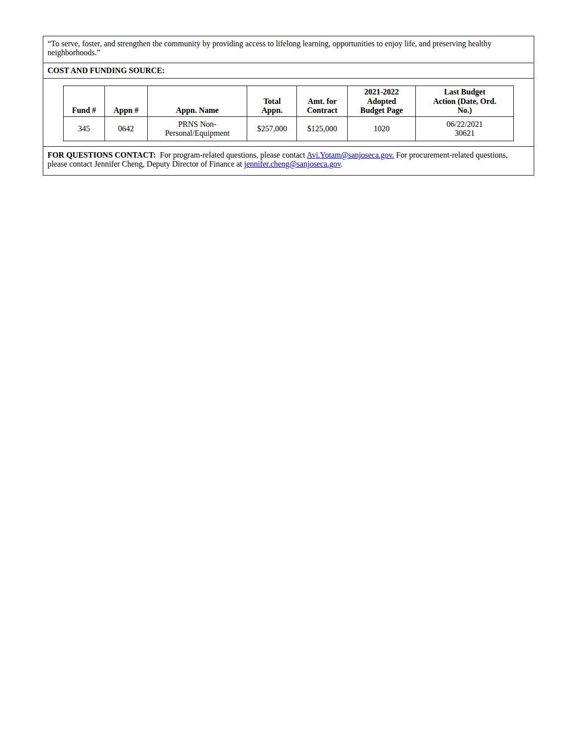“To serve, foster, and strengthen the community by providing access to lifelong learning, opportunities to enjoy life, and preserving healthy neighborhoods.”
COST AND FUNDING SOURCE:
| Fund # | Appn # | Appn. Name | Total Appn. | Amt. for Contract | 2021-2022 Adopted Budget Page | Last Budget Action (Date, Ord. No.) |
| --- | --- | --- | --- | --- | --- | --- |
| 345 | 0642 | PRNS Non- Personal/Equipment | $257,000 | $125,000 | 1020 | 06/22/2021 30621 |
FOR QUESTIONS CONTACT: For program-related questions, please contact Avi.Yotam@sanjoseca.gov. For procurement-related questions, please contact Jennifer Cheng, Deputy Director of Finance at jennifer.cheng@sanjoseca.gov.